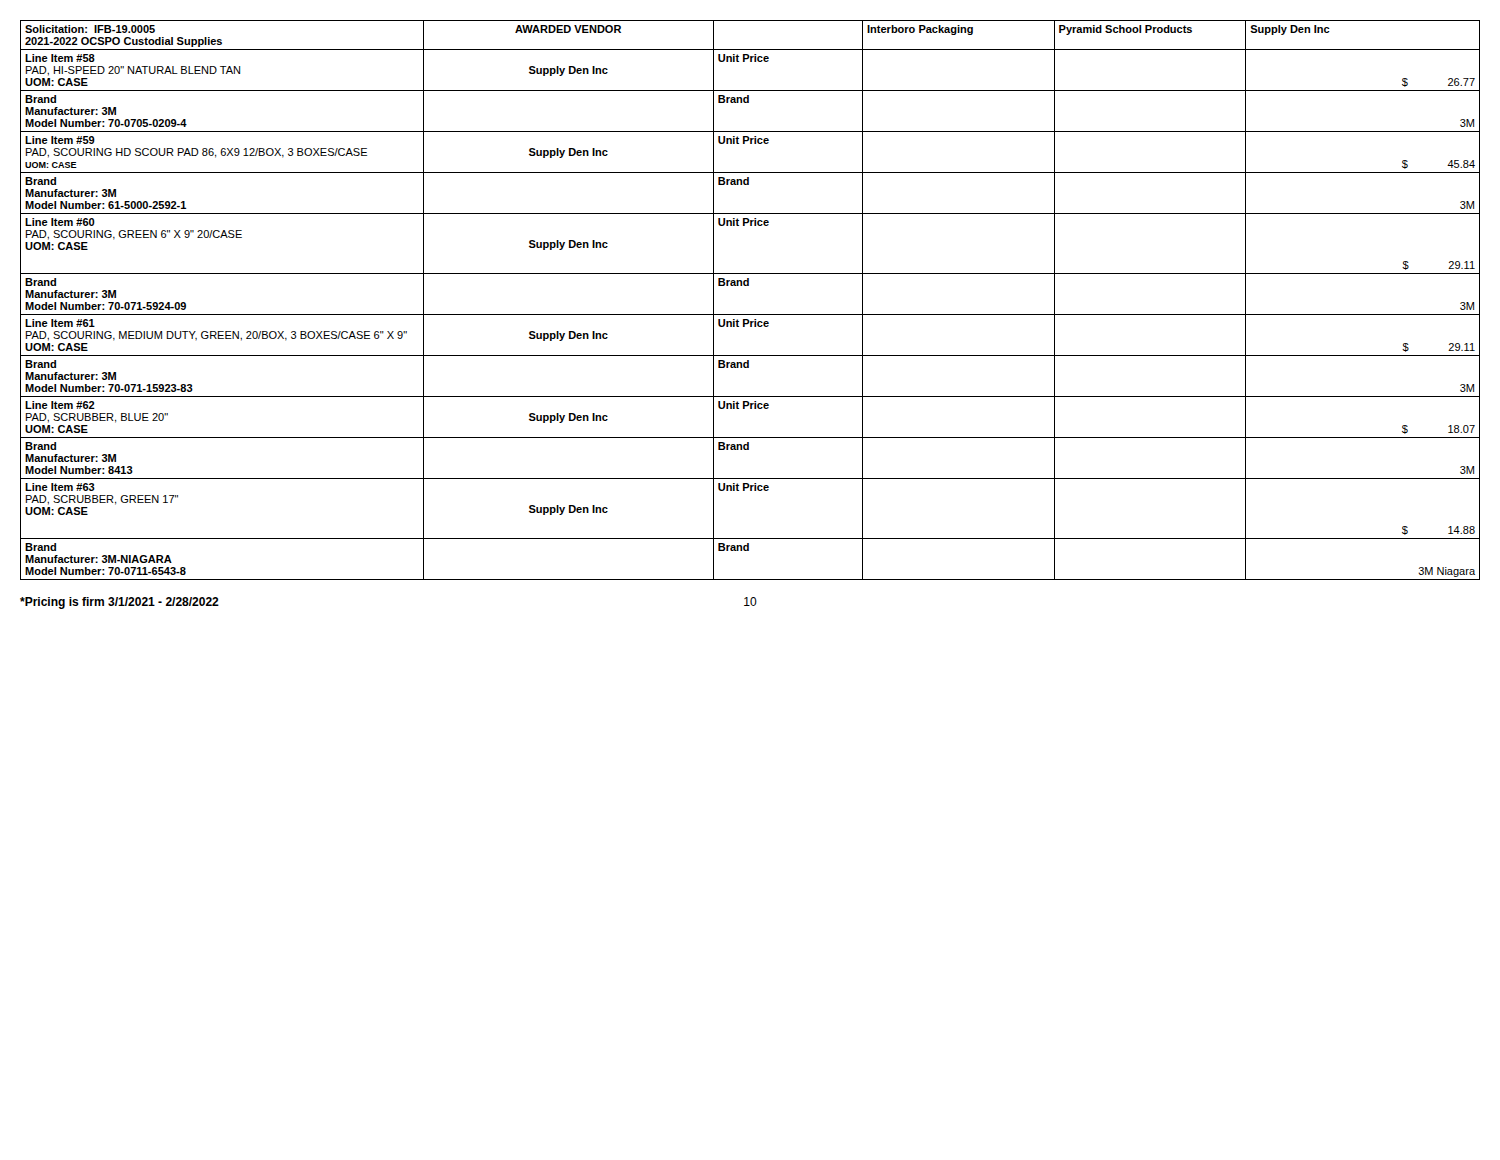| Solicitation: IFB-19.0005 2021-2022 OCSPO Custodial Supplies | AWARDED VENDOR | | Interboro Packaging | Pyramid School Products | Supply Den Inc |
| --- | --- | --- | --- | --- | --- |
| Line Item #58 PAD, HI-SPEED 20" NATURAL BLEND TAN UOM: CASE | Supply Den Inc | Unit Price | | | $ 26.77 |
| Brand Manufacturer: 3M Model Number: 70-0705-0209-4 | | Brand | | | 3M |
| Line Item #59 PAD, SCOURING HD SCOUR PAD 86, 6X9 12/BOX, 3 BOXES/CASE UOM: CASE | Supply Den Inc | Unit Price | | | $ 45.84 |
| Brand Manufacturer: 3M Model Number: 61-5000-2592-1 | | Brand | | | 3M |
| Line Item #60 PAD, SCOURING, GREEN 6" X 9" 20/CASE UOM: CASE | Supply Den Inc | Unit Price | | | $ 29.11 |
| Brand Manufacturer: 3M Model Number: 70-071-5924-09 | | Brand | | | 3M |
| Line Item #61 PAD, SCOURING, MEDIUM DUTY, GREEN, 20/BOX, 3 BOXES/CASE 6" X 9" UOM: CASE | Supply Den Inc | Unit Price | | | $ 29.11 |
| Brand Manufacturer: 3M Model Number: 70-071-15923-83 | | Brand | | | 3M |
| Line Item #62 PAD, SCRUBBER, BLUE 20" UOM: CASE | Supply Den Inc | Unit Price | | | $ 18.07 |
| Brand Manufacturer: 3M Model Number: 8413 | | Brand | | | 3M |
| Line Item #63 PAD, SCRUBBER, GREEN 17" UOM: CASE | Supply Den Inc | Unit Price | | | $ 14.88 |
| Brand Manufacturer: 3M-NIAGARA Model Number: 70-0711-6543-8 | | Brand | | | 3M Niagara |
*Pricing is firm 3/1/2021 - 2/28/2022 10